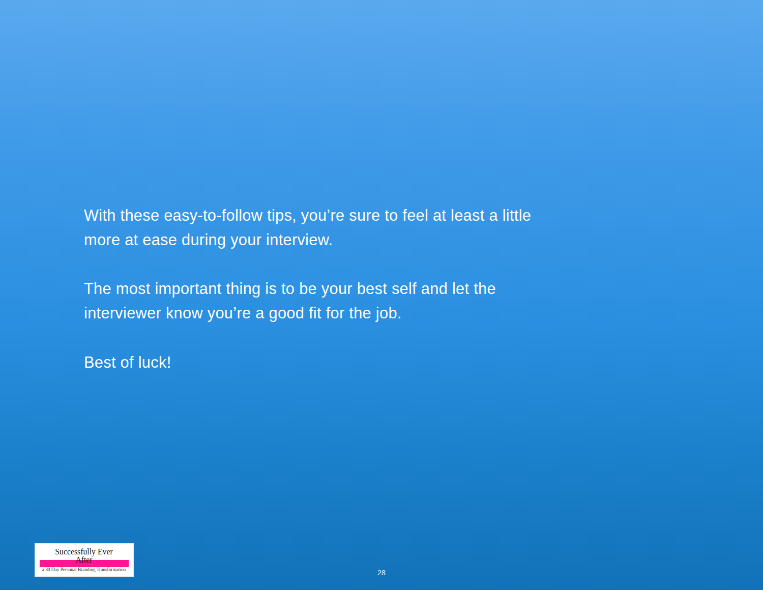With these easy-to-follow tips, you’re sure to feel at least a little more at ease during your interview.
The most important thing is to be your best self and let the interviewer know you’re a good fit for the job.
Best of luck!
Successfully Ever After
a 30 Day Personal Branding Transformation
28